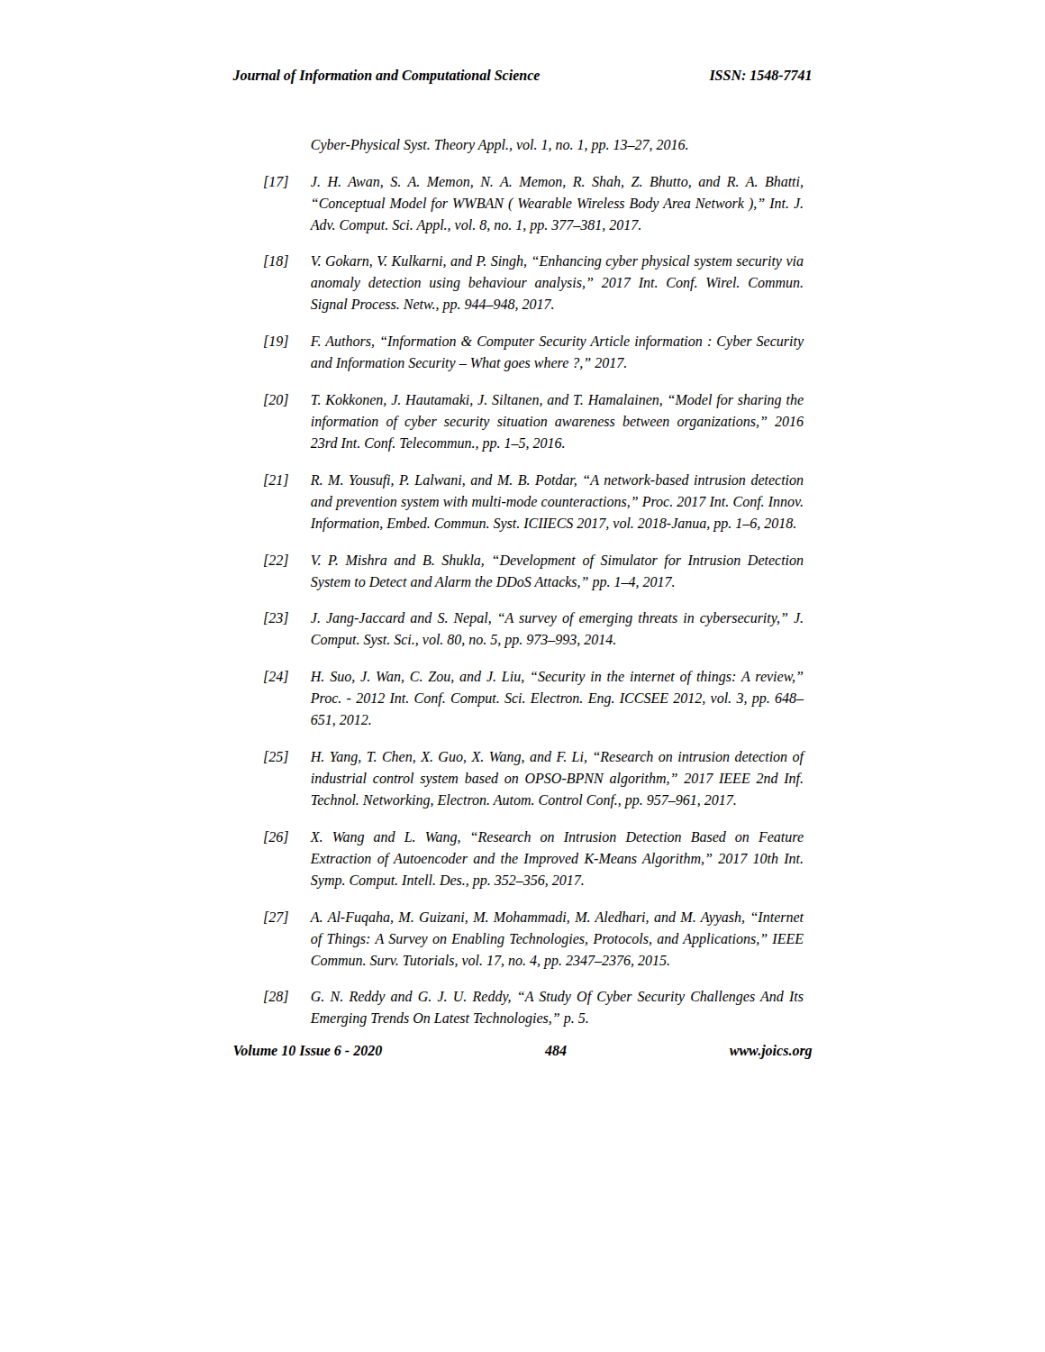Journal of Information and Computational Science ISSN: 1548-7741
Cyber-Physical Syst. Theory Appl., vol. 1, no. 1, pp. 13–27, 2016.
[17] J. H. Awan, S. A. Memon, N. A. Memon, R. Shah, Z. Bhutto, and R. A. Bhatti, “Conceptual Model for WWBAN ( Wearable Wireless Body Area Network ),” Int. J. Adv. Comput. Sci. Appl., vol. 8, no. 1, pp. 377–381, 2017.
[18] V. Gokarn, V. Kulkarni, and P. Singh, “Enhancing cyber physical system security via anomaly detection using behaviour analysis,” 2017 Int. Conf. Wirel. Commun. Signal Process. Netw., pp. 944–948, 2017.
[19] F. Authors, “Information & Computer Security Article information : Cyber Security and Information Security – What goes where ?,” 2017.
[20] T. Kokkonen, J. Hautamaki, J. Siltanen, and T. Hamalainen, “Model for sharing the information of cyber security situation awareness between organizations,” 2016 23rd Int. Conf. Telecommun., pp. 1–5, 2016.
[21] R. M. Yousufi, P. Lalwani, and M. B. Potdar, “A network-based intrusion detection and prevention system with multi-mode counteractions,” Proc. 2017 Int. Conf. Innov. Information, Embed. Commun. Syst. ICIIECS 2017, vol. 2018-Janua, pp. 1–6, 2018.
[22] V. P. Mishra and B. Shukla, “Development of Simulator for Intrusion Detection System to Detect and Alarm the DDoS Attacks,” pp. 1–4, 2017.
[23] J. Jang-Jaccard and S. Nepal, “A survey of emerging threats in cybersecurity,” J. Comput. Syst. Sci., vol. 80, no. 5, pp. 973–993, 2014.
[24] H. Suo, J. Wan, C. Zou, and J. Liu, “Security in the internet of things: A review,” Proc. - 2012 Int. Conf. Comput. Sci. Electron. Eng. ICCSEE 2012, vol. 3, pp. 648–651, 2012.
[25] H. Yang, T. Chen, X. Guo, X. Wang, and F. Li, “Research on intrusion detection of industrial control system based on OPSO-BPNN algorithm,” 2017 IEEE 2nd Inf. Technol. Networking, Electron. Autom. Control Conf., pp. 957–961, 2017.
[26] X. Wang and L. Wang, “Research on Intrusion Detection Based on Feature Extraction of Autoencoder and the Improved K-Means Algorithm,” 2017 10th Int. Symp. Comput. Intell. Des., pp. 352–356, 2017.
[27] A. Al-Fuqaha, M. Guizani, M. Mohammadi, M. Aledhari, and M. Ayyash, “Internet of Things: A Survey on Enabling Technologies, Protocols, and Applications,” IEEE Commun. Surv. Tutorials, vol. 17, no. 4, pp. 2347–2376, 2015.
[28] G. N. Reddy and G. J. U. Reddy, “A Study Of Cyber Security Challenges And Its Emerging Trends On Latest Technologies,” p. 5.
Volume 10 Issue 6 - 2020 484 www.joics.org